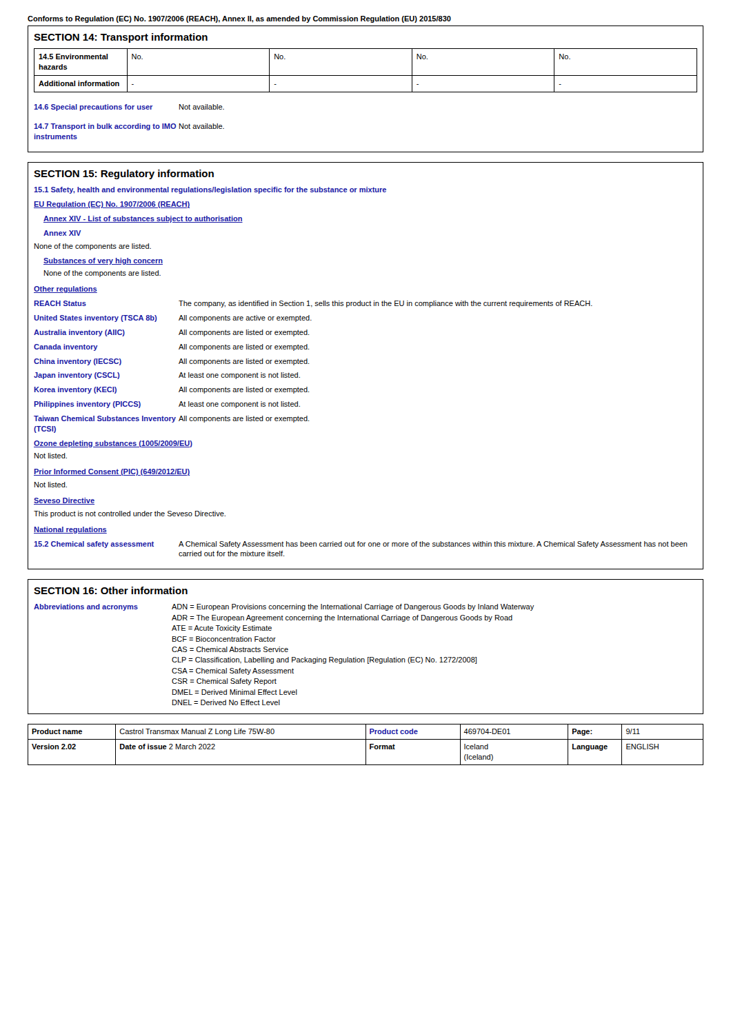Conforms to Regulation (EC) No. 1907/2006 (REACH), Annex II, as amended by Commission Regulation (EU) 2015/830
SECTION 14: Transport information
| 14.5 Environmental hazards | No. | No. | No. | No. |
| Additional information | - | - | - | - |
14.6 Special precautions for user
Not available.
14.7 Transport in bulk according to IMO instruments
Not available.
SECTION 15: Regulatory information
15.1 Safety, health and environmental regulations/legislation specific for the substance or mixture
EU Regulation (EC) No. 1907/2006 (REACH)
Annex XIV - List of substances subject to authorisation
Annex XIV
None of the components are listed.
Substances of very high concern
None of the components are listed.
Other regulations
REACH Status
The company, as identified in Section 1, sells this product in the EU in compliance with the current requirements of REACH.
United States inventory (TSCA 8b)
All components are active or exempted.
Australia inventory (AIIC)
All components are listed or exempted.
Canada inventory
All components are listed or exempted.
China inventory (IECSC)
All components are listed or exempted.
Japan inventory (CSCL)
At least one component is not listed.
Korea inventory (KECI)
All components are listed or exempted.
Philippines inventory (PICCS)
At least one component is not listed.
Taiwan Chemical Substances Inventory (TCSI)
All components are listed or exempted.
Ozone depleting substances (1005/2009/EU)
Not listed.
Prior Informed Consent (PIC) (649/2012/EU)
Not listed.
Seveso Directive
This product is not controlled under the Seveso Directive.
National regulations
15.2 Chemical safety assessment
A Chemical Safety Assessment has been carried out for one or more of the substances within this mixture. A Chemical Safety Assessment has not been carried out for the mixture itself.
SECTION 16: Other information
| Abbreviations and acronyms | ADN = European Provisions concerning the International Carriage of Dangerous Goods by Inland Waterway ADR = The European Agreement concerning the International Carriage of Dangerous Goods by Road ATE = Acute Toxicity Estimate BCF = Bioconcentration Factor CAS = Chemical Abstracts Service CLP = Classification, Labelling and Packaging Regulation [Regulation (EC) No. 1272/2008] CSA = Chemical Safety Assessment CSR = Chemical Safety Report DMEL = Derived Minimal Effect Level DNEL = Derived No Effect Level |
| Product name | Castrol Transmax Manual Z Long Life 75W-80 | Product code | 469704-DE01 | Page: | 9/11 |
| Version 2.02 | Date of issue 2 March 2022 | Format | Iceland (Iceland) | Language | ENGLISH |